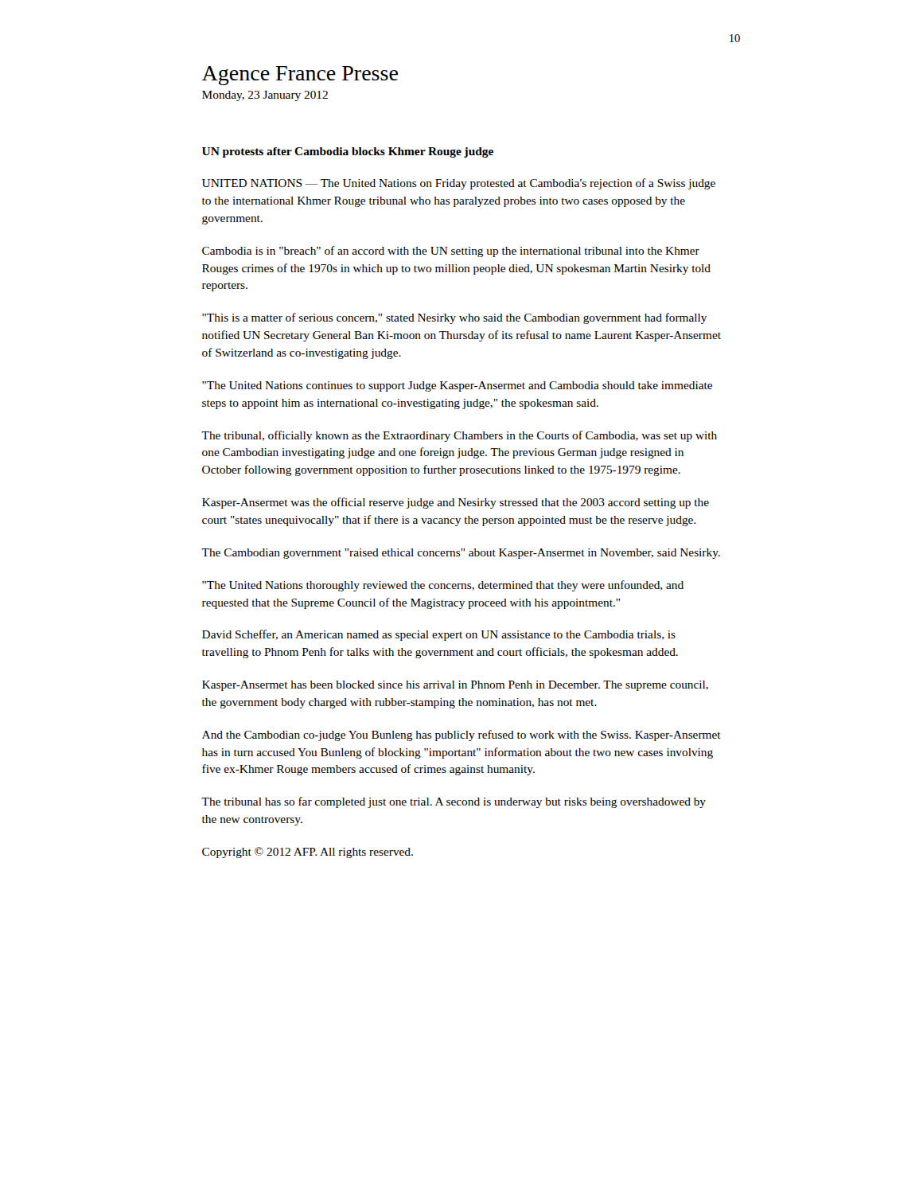10
Agence France Presse
Monday, 23 January 2012
UN protests after Cambodia blocks Khmer Rouge judge
UNITED NATIONS — The United Nations on Friday protested at Cambodia's rejection of a Swiss judge to the international Khmer Rouge tribunal who has paralyzed probes into two cases opposed by the government.
Cambodia is in "breach" of an accord with the UN setting up the international tribunal into the Khmer Rouges crimes of the 1970s in which up to two million people died, UN spokesman Martin Nesirky told reporters.
"This is a matter of serious concern," stated Nesirky who said the Cambodian government had formally notified UN Secretary General Ban Ki-moon on Thursday of its refusal to name Laurent Kasper-Ansermet of Switzerland as co-investigating judge.
"The United Nations continues to support Judge Kasper-Ansermet and Cambodia should take immediate steps to appoint him as international co-investigating judge," the spokesman said.
The tribunal, officially known as the Extraordinary Chambers in the Courts of Cambodia, was set up with one Cambodian investigating judge and one foreign judge. The previous German judge resigned in October following government opposition to further prosecutions linked to the 1975-1979 regime.
Kasper-Ansermet was the official reserve judge and Nesirky stressed that the 2003 accord setting up the court "states unequivocally" that if there is a vacancy the person appointed must be the reserve judge.
The Cambodian government "raised ethical concerns" about Kasper-Ansermet in November, said Nesirky.
"The United Nations thoroughly reviewed the concerns, determined that they were unfounded, and requested that the Supreme Council of the Magistracy proceed with his appointment."
David Scheffer, an American named as special expert on UN assistance to the Cambodia trials, is travelling to Phnom Penh for talks with the government and court officials, the spokesman added.
Kasper-Ansermet has been blocked since his arrival in Phnom Penh in December. The supreme council, the government body charged with rubber-stamping the nomination, has not met.
And the Cambodian co-judge You Bunleng has publicly refused to work with the Swiss. Kasper-Ansermet has in turn accused You Bunleng of blocking "important" information about the two new cases involving five ex-Khmer Rouge members accused of crimes against humanity.
The tribunal has so far completed just one trial. A second is underway but risks being overshadowed by the new controversy.
Copyright © 2012 AFP. All rights reserved.